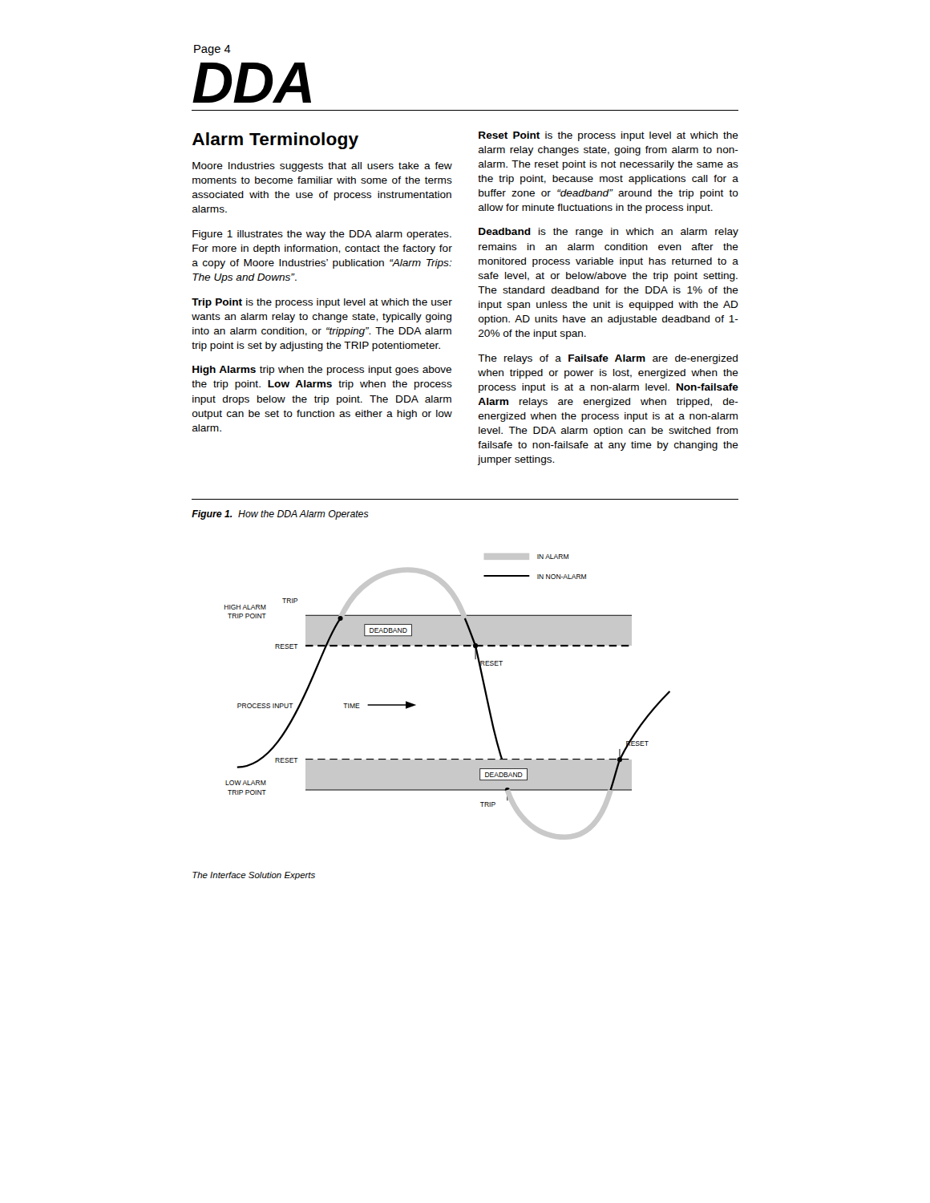Page 4
DDA
Alarm Terminology
Moore Industries suggests that all users take a few moments to become familiar with some of the terms associated with the use of process instrumentation alarms.
Figure 1 illustrates the way the DDA alarm operates. For more in depth information, contact the factory for a copy of Moore Industries’ publication “Alarm Trips: The Ups and Downs”.
Trip Point is the process input level at which the user wants an alarm relay to change state, typically going into an alarm condition, or “tripping”. The DDA alarm trip point is set by adjusting the TRIP potentiometer.
High Alarms trip when the process input goes above the trip point. Low Alarms trip when the process input drops below the trip point. The DDA alarm output can be set to function as either a high or low alarm.
Reset Point is the process input level at which the alarm relay changes state, going from alarm to non-alarm. The reset point is not necessarily the same as the trip point, because most applications call for a buffer zone or “deadband” around the trip point to allow for minute fluctuations in the process input.
Deadband is the range in which an alarm relay remains in an alarm condition even after the monitored process variable input has returned to a safe level, at or below/above the trip point setting. The standard deadband for the DDA is 1% of the input span unless the unit is equipped with the AD option. AD units have an adjustable deadband of 1-20% of the input span.
The relays of a Failsafe Alarm are de-energized when tripped or power is lost, energized when the process input is at a non-alarm level. Non-failsafe Alarm relays are energized when tripped, de-energized when the process input is at a non-alarm level. The DDA alarm option can be switched from failsafe to non-failsafe at any time by changing the jumper settings.
Figure 1. How the DDA Alarm Operates
IN ALARM IN NON-ALARM HIGH ALARM TRIP POINT TRIP RESET DEADBAND RESET PROCESS INPUT TIME RESET LOW ALARM TRIP POINT DEADBAND TRIP RESET
The Interface Solution Experts